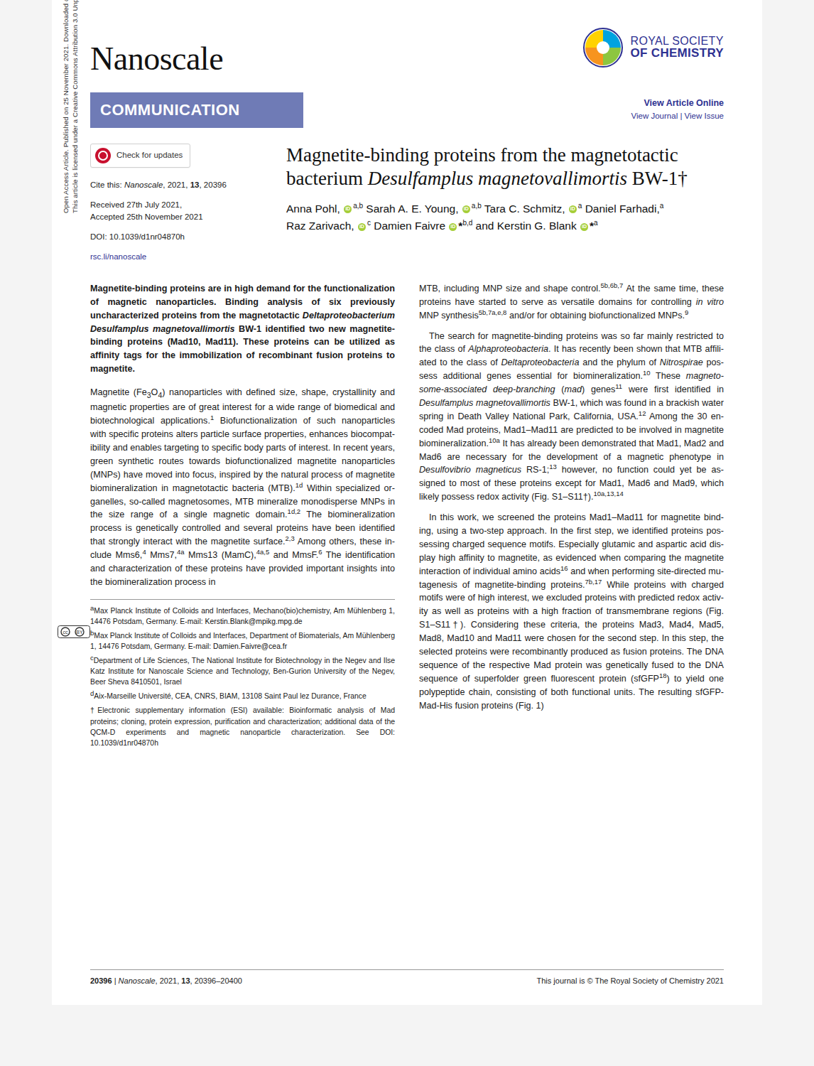Nanoscale
ROYAL SOCIETY OF CHEMISTRY
COMMUNICATION
View Article Online
View Journal | View Issue
Check for updates
Cite this: Nanoscale, 2021, 13, 20396
Received 27th July 2021,
Accepted 25th November 2021
DOI: 10.1039/d1nr04870h
rsc.li/nanoscale
Magnetite-binding proteins from the magnetotactic bacterium Desulfamplus magnetovallimortis BW-1†
Anna Pohl, a,b Sarah A. E. Young, a,b Tara C. Schmitz, a Daniel Farhadi,a
Raz Zarivach, c Damien Faivre *b,d and Kerstin G. Blank *a
Magnetite-binding proteins are in high demand for the functionalization of magnetic nanoparticles. Binding analysis of six previously uncharacterized proteins from the magnetotactic Deltaproteobacterium Desulfamplus magnetovallimortis BW-1 identified two new magnetite-binding proteins (Mad10, Mad11). These proteins can be utilized as affinity tags for the immobilization of recombinant fusion proteins to magnetite.
Magnetite (Fe3O4) nanoparticles with defined size, shape, crystallinity and magnetic properties are of great interest for a wide range of biomedical and biotechnological applications.1 Biofunctionalization of such nanoparticles with specific proteins alters particle surface properties, enhances biocompatibility and enables targeting to specific body parts of interest. In recent years, green synthetic routes towards biofunctionalized magnetite nanoparticles (MNPs) have moved into focus, inspired by the natural process of magnetite biomineralization in magnetotactic bacteria (MTB).1d Within specialized organelles, so-called magnetosomes, MTB mineralize monodisperse MNPs in the size range of a single magnetic domain.1d,2 The biomineralization process is genetically controlled and several proteins have been identified that strongly interact with the magnetite surface.2,3 Among others, these include Mms6,4 Mms7,4a Mms13 (MamC),4a,5 and MmsF.6 The identification and characterization of these proteins have provided important insights into the biomineralization process in
aMax Planck Institute of Colloids and Interfaces, Mechano(bio)chemistry, Am Mühlenberg 1, 14476 Potsdam, Germany. E-mail: Kerstin.Blank@mpikg.mpg.de
bMax Planck Institute of Colloids and Interfaces, Department of Biomaterials, Am Mühlenberg 1, 14476 Potsdam, Germany. E-mail: Damien.Faivre@cea.fr
cDepartment of Life Sciences, The National Institute for Biotechnology in the Negev and Ilse Katz Institute for Nanoscale Science and Technology, Ben-Gurion University of the Negev, Beer Sheva 8410501, Israel
dAix-Marseille Université, CEA, CNRS, BIAM, 13108 Saint Paul lez Durance, France
†Electronic supplementary information (ESI) available: Bioinformatic analysis of Mad proteins; cloning, protein expression, purification and characterization; additional data of the QCM-D experiments and magnetic nanoparticle characterization. See DOI: 10.1039/d1nr04870h
MTB, including MNP size and shape control.5b,6b,7 At the same time, these proteins have started to serve as versatile domains for controlling in vitro MNP synthesis5b,7a,e,8 and/or for obtaining biofunctionalized MNPs.9
The search for magnetite-binding proteins was so far mainly restricted to the class of Alphaproteobacteria. It has recently been shown that MTB affiliated to the class of Deltaproteobacteria and the phylum of Nitrospirae possess additional genes essential for biomineralization.10 These magnetosome-associated deep-branching (mad) genes11 were first identified in Desulfamplus magnetovallimortis BW-1, which was found in a brackish water spring in Death Valley National Park, California, USA.12 Among the 30 encoded Mad proteins, Mad1–Mad11 are predicted to be involved in magnetite biomineralization.10a It has already been demonstrated that Mad1, Mad2 and Mad6 are necessary for the development of a magnetic phenotype in Desulfovibrio magneticus RS-1;13 however, no function could yet be assigned to most of these proteins except for Mad1, Mad6 and Mad9, which likely possess redox activity (Fig. S1–S11†).10a,13,14
In this work, we screened the proteins Mad1–Mad11 for magnetite binding, using a two-step approach. In the first step, we identified proteins possessing charged sequence motifs. Especially glutamic and aspartic acid display high affinity to magnetite, as evidenced when comparing the magnetite interaction of individual amino acids16 and when performing site-directed mutagenesis of magnetite-binding proteins.7b,17 While proteins with charged motifs were of high interest, we excluded proteins with predicted redox activity as well as proteins with a high fraction of transmembrane regions (Fig. S1–S11†). Considering these criteria, the proteins Mad3, Mad4, Mad5, Mad8, Mad10 and Mad11 were chosen for the second step. In this step, the selected proteins were recombinantly produced as fusion proteins. The DNA sequence of the respective Mad protein was genetically fused to the DNA sequence of superfolder green fluorescent protein (sfGFP18) to yield one polypeptide chain, consisting of both functional units. The resulting sfGFP-Mad-His fusion proteins (Fig. 1)
Open Access Article. Published on 25 November 2021. Downloaded on 12/17/2021 7:53:03 AM.
This article is licensed under a Creative Commons Attribution 3.0 Unported Licence.
cc BY
20396 | Nanoscale, 2021, 13, 20396–20400
This journal is © The Royal Society of Chemistry 2021